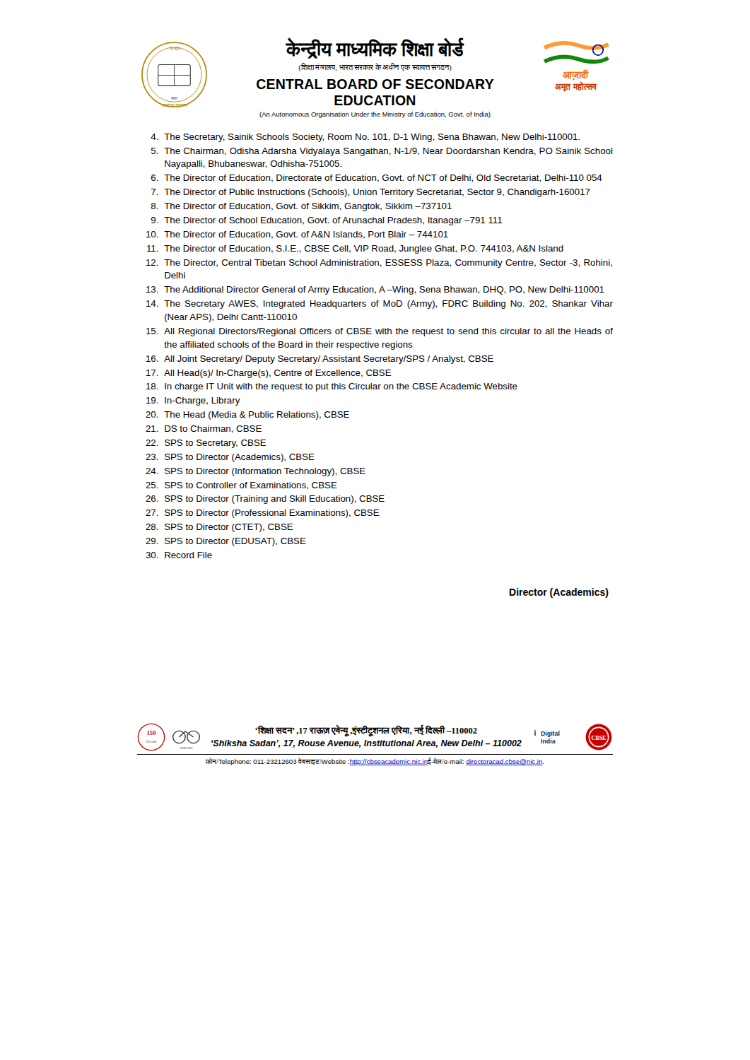केन्द्रीय माध्यमिक शिक्षा बोर्ड
(शिक्षा मंत्रालय, भारत सरकार के अधीन एक स्वायत्त संगठन)
CENTRAL BOARD OF SECONDARY EDUCATION
(An Autonomous Organisation Under the Ministry of Education, Govt. of India)
The Secretary, Sainik Schools Society, Room No. 101, D-1 Wing, Sena Bhawan, New Delhi-110001.
The Chairman, Odisha Adarsha Vidyalaya Sangathan, N-1/9, Near Doordarshan Kendra, PO Sainik School Nayapalli, Bhubaneswar, Odhisha-751005.
The Director of Education, Directorate of Education, Govt. of NCT of Delhi, Old Secretariat, Delhi-110 054
The Director of Public Instructions (Schools), Union Territory Secretariat, Sector 9, Chandigarh-160017
The Director of Education, Govt. of Sikkim, Gangtok, Sikkim –737101
The Director of School Education, Govt. of Arunachal Pradesh, Itanagar –791 111
The Director of Education, Govt. of A&N Islands, Port Blair – 744101
The Director of Education, S.I.E., CBSE Cell, VIP Road, Junglee Ghat, P.O. 744103, A&N Island
The Director, Central Tibetan School Administration, ESSESS Plaza, Community Centre, Sector -3, Rohini, Delhi
The Additional Director General of Army Education, A –Wing, Sena Bhawan, DHQ, PO, New Delhi-110001
The Secretary AWES, Integrated Headquarters of MoD (Army), FDRC Building No. 202, Shankar Vihar (Near APS), Delhi Cantt-110010
All Regional Directors/Regional Officers of CBSE with the request to send this circular to all the Heads of the affiliated schools of the Board in their respective regions
All Joint Secretary/ Deputy Secretary/ Assistant Secretary/SPS / Analyst, CBSE
All Head(s)/ In-Charge(s), Centre of Excellence, CBSE
In charge IT Unit with the request to put this Circular on the CBSE Academic Website
In-Charge, Library
The Head (Media & Public Relations), CBSE
DS to Chairman, CBSE
SPS to Secretary, CBSE
SPS to Director (Academics), CBSE
SPS to Director (Information Technology), CBSE
SPS to Controller of Examinations, CBSE
SPS to Director (Training and Skill Education), CBSE
SPS to Director (Professional Examinations), CBSE
SPS to Director (CTET), CBSE
SPS to Director (EDUSAT), CBSE
Record File
Director (Academics)
‘शिक्षा सदन’ ,17 राऊज़ एवेन्यू ,इंस्टीटूशनल एरिया, नई दिल्ली –110002
‘Shiksha Sadan’, 17, Rouse Avenue, Institutional Area, New Delhi – 110002
फ़ोन/Telephone: 011-23212603 वेबसाइट/Website :http://cbseacademic.nic.in ई-मेल/e-mail: directoracad.cbse@nic.in.